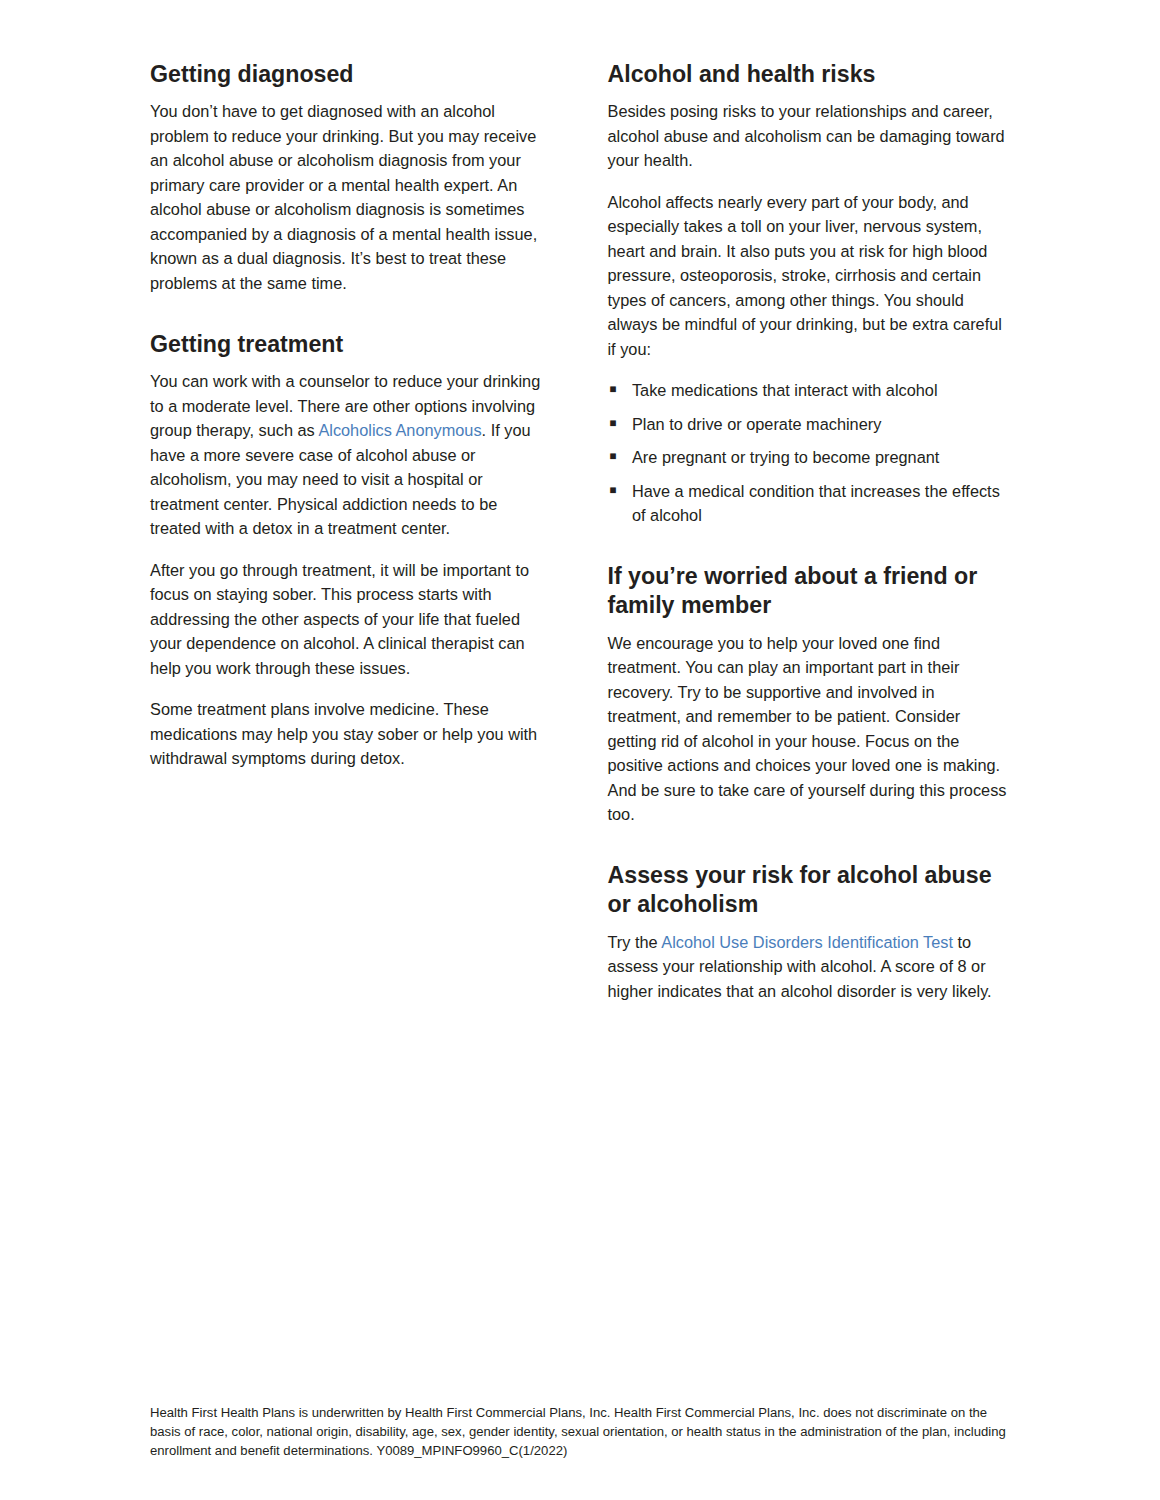Getting diagnosed
You don’t have to get diagnosed with an alcohol problem to reduce your drinking. But you may receive an alcohol abuse or alcoholism diagnosis from your primary care provider or a mental health expert. An alcohol abuse or alcoholism diagnosis is sometimes accompanied by a diagnosis of a mental health issue, known as a dual diagnosis. It’s best to treat these problems at the same time.
Getting treatment
You can work with a counselor to reduce your drinking to a moderate level. There are other options involving group therapy, such as Alcoholics Anonymous. If you have a more severe case of alcohol abuse or alcoholism, you may need to visit a hospital or treatment center. Physical addiction needs to be treated with a detox in a treatment center.
After you go through treatment, it will be important to focus on staying sober. This process starts with addressing the other aspects of your life that fueled your dependence on alcohol. A clinical therapist can help you work through these issues.
Some treatment plans involve medicine. These medications may help you stay sober or help you with withdrawal symptoms during detox.
Alcohol and health risks
Besides posing risks to your relationships and career, alcohol abuse and alcoholism can be damaging toward your health.
Alcohol affects nearly every part of your body, and especially takes a toll on your liver, nervous system, heart and brain. It also puts you at risk for high blood pressure, osteoporosis, stroke, cirrhosis and certain types of cancers, among other things. You should always be mindful of your drinking, but be extra careful if you:
Take medications that interact with alcohol
Plan to drive or operate machinery
Are pregnant or trying to become pregnant
Have a medical condition that increases the effects of alcohol
If you’re worried about a friend or family member
We encourage you to help your loved one find treatment. You can play an important part in their recovery. Try to be supportive and involved in treatment, and remember to be patient. Consider getting rid of alcohol in your house. Focus on the positive actions and choices your loved one is making. And be sure to take care of yourself during this process too.
Assess your risk for alcohol abuse or alcoholism
Try the Alcohol Use Disorders Identification Test to assess your relationship with alcohol. A score of 8 or higher indicates that an alcohol disorder is very likely.
Health First Health Plans is underwritten by Health First Commercial Plans, Inc. Health First Commercial Plans, Inc. does not discriminate on the basis of race, color, national origin, disability, age, sex, gender identity, sexual orientation, or health status in the administration of the plan, including enrollment and benefit determinations. Y0089_MPINFO9960_C(1/2022)